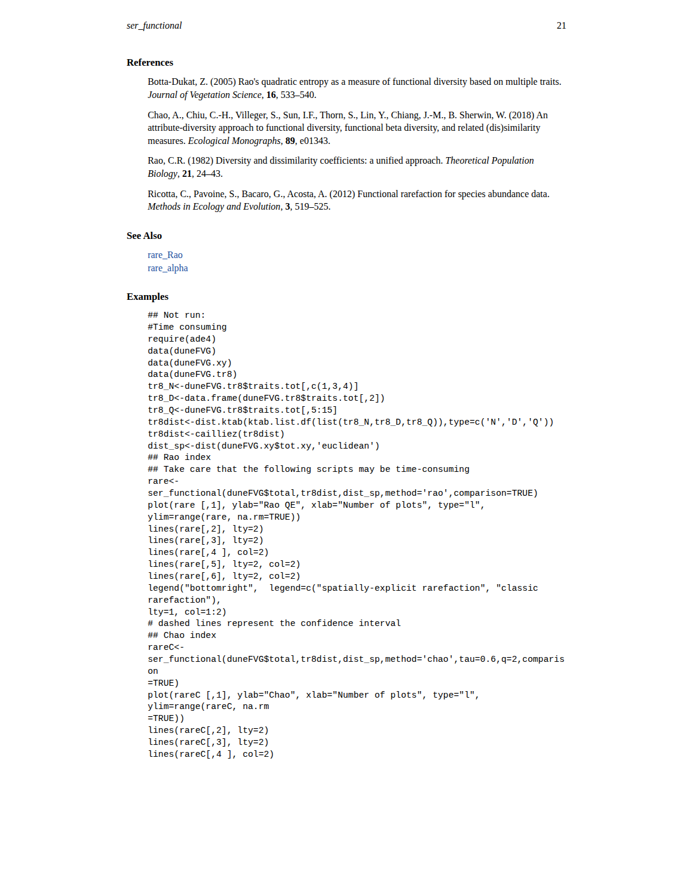ser_functional 21
References
Botta-Dukat, Z. (2005) Rao's quadratic entropy as a measure of functional diversity based on multiple traits. Journal of Vegetation Science, 16, 533–540.
Chao, A., Chiu, C.-H., Villeger, S., Sun, I.F., Thorn, S., Lin, Y., Chiang, J.-M., B. Sherwin, W. (2018) An attribute-diversity approach to functional diversity, functional beta diversity, and related (dis)similarity measures. Ecological Monographs, 89, e01343.
Rao, C.R. (1982) Diversity and dissimilarity coefficients: a unified approach. Theoretical Population Biology, 21, 24–43.
Ricotta, C., Pavoine, S., Bacaro, G., Acosta, A. (2012) Functional rarefaction for species abundance data. Methods in Ecology and Evolution, 3, 519–525.
See Also
rare_Rao rare_alpha
Examples
## Not run:
#Time consuming
require(ade4)
data(duneFVG)
data(duneFVG.xy)
data(duneFVG.tr8)
tr8_N<-duneFVG.tr8$traits.tot[,c(1,3,4)]
tr8_D<-data.frame(duneFVG.tr8$traits.tot[,2])
tr8_Q<-duneFVG.tr8$traits.tot[,5:15]
tr8dist<-dist.ktab(ktab.list.df(list(tr8_N,tr8_D,tr8_Q)),type=c('N','D','Q'))
tr8dist<-cailliez(tr8dist)
dist_sp<-dist(duneFVG.xy$tot.xy,'euclidean')
## Rao index
## Take care that the following scripts may be time-consuming
rare<-ser_functional(duneFVG$total,tr8dist,dist_sp,method='rao',comparison=TRUE)
plot(rare [,1], ylab="Rao QE", xlab="Number of plots", type="l", ylim=range(rare, na.rm=TRUE))
lines(rare[,2], lty=2)
lines(rare[,3], lty=2)
lines(rare[,4 ], col=2)
lines(rare[,5], lty=2, col=2)
lines(rare[,6], lty=2, col=2)
legend("bottomright",  legend=c("spatially-explicit rarefaction", "classic rarefaction"),
lty=1, col=1:2)
# dashed lines represent the confidence interval
## Chao index
rareC<-ser_functional(duneFVG$total,tr8dist,dist_sp,method='chao',tau=0.6,q=2,comparison
=TRUE)
plot(rareC [,1], ylab="Chao", xlab="Number of plots", type="l", ylim=range(rareC, na.rm
=TRUE))
lines(rareC[,2], lty=2)
lines(rareC[,3], lty=2)
lines(rareC[,4 ], col=2)